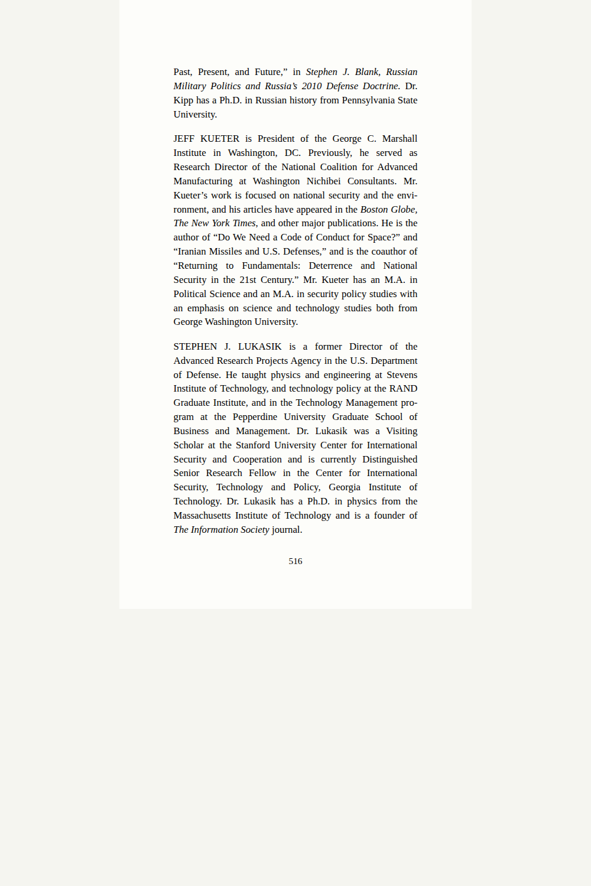Past, Present, and Future,” in Stephen J. Blank, Russian Military Politics and Russia’s 2010 Defense Doctrine. Dr. Kipp has a Ph.D. in Russian history from Pennsylvania State University.
JEFF KUETER is President of the George C. Marshall Institute in Washington, DC. Previously, he served as Research Director of the National Coalition for Advanced Manufacturing at Washington Nichibei Consultants. Mr. Kueter’s work is focused on national security and the environment, and his articles have appeared in the Boston Globe, The New York Times, and other major publications. He is the author of “Do We Need a Code of Conduct for Space?” and “Iranian Missiles and U.S. Defenses,” and is the coauthor of “Returning to Fundamentals: Deterrence and National Security in the 21st Century.” Mr. Kueter has an M.A. in Political Science and an M.A. in security policy studies with an emphasis on science and technology studies both from George Washington University.
STEPHEN J. LUKASIK is a former Director of the Advanced Research Projects Agency in the U.S. Department of Defense. He taught physics and engineering at Stevens Institute of Technology, and technology policy at the RAND Graduate Institute, and in the Technology Management program at the Pepperdine University Graduate School of Business and Management. Dr. Lukasik was a Visiting Scholar at the Stanford University Center for International Security and Cooperation and is currently Distinguished Senior Research Fellow in the Center for International Security, Technology and Policy, Georgia Institute of Technology. Dr. Lukasik has a Ph.D. in physics from the Massachusetts Institute of Technology and is a founder of The Information Society journal.
516